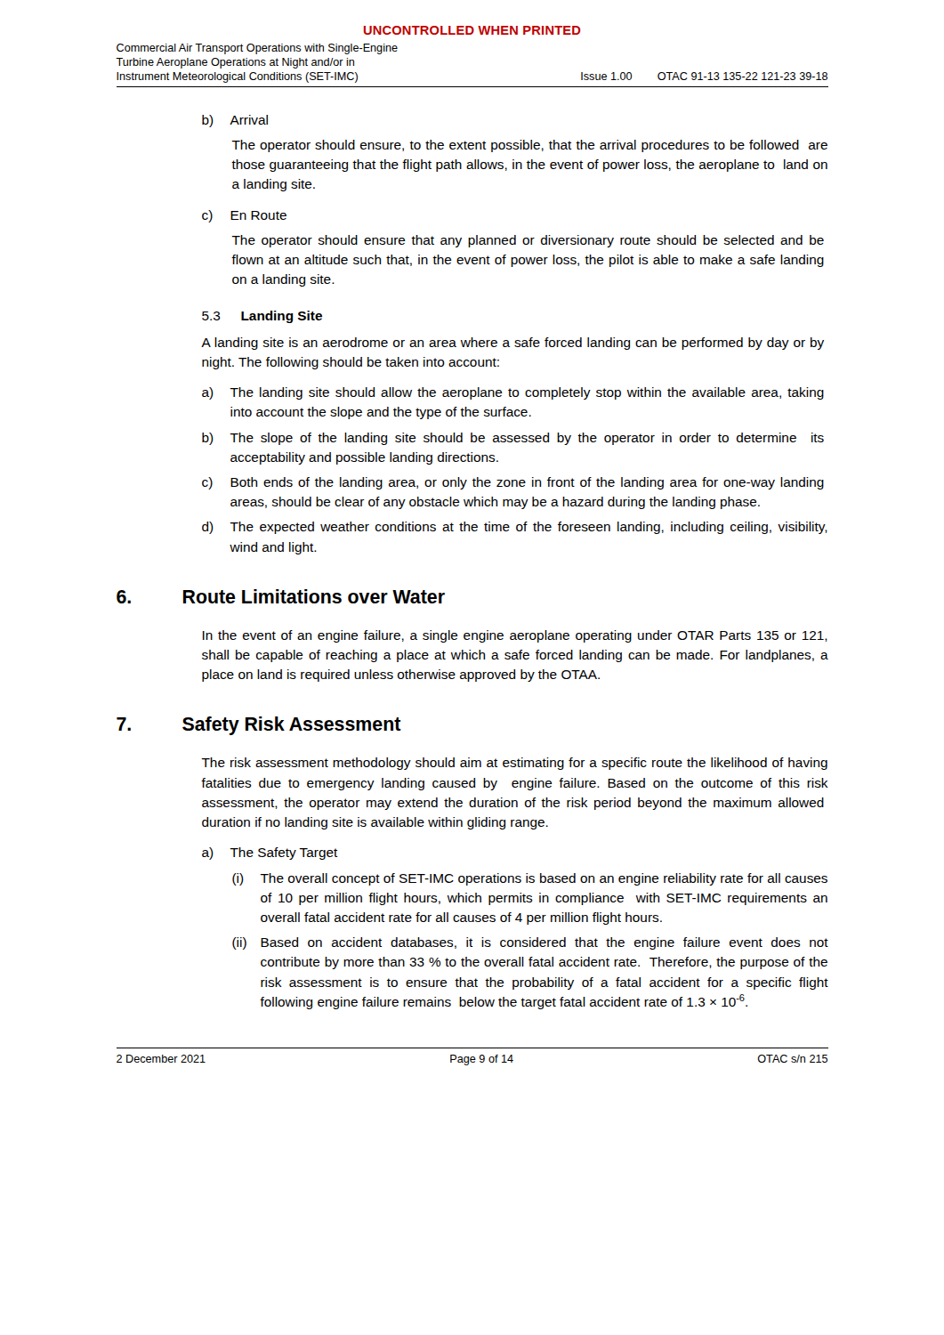UNCONTROLLED WHEN PRINTED
Commercial Air Transport Operations with Single-Engine Turbine Aeroplane Operations at Night and/or in
Instrument Meteorological Conditions (SET-IMC)
Issue 1.00
OTAC 91-13 135-22 121-23 39-18
b)
Arrival
The operator should ensure, to the extent possible, that the arrival procedures to be followed are those guaranteeing that the flight path allows, in the event of power loss, the aeroplane to land on a landing site.
c)
En Route
The operator should ensure that any planned or diversionary route should be selected and be flown at an altitude such that, in the event of power loss, the pilot is able to make a safe landing on a landing site.
5.3
Landing Site
A landing site is an aerodrome or an area where a safe forced landing can be performed by day or by night. The following should be taken into account:
a)
The landing site should allow the aeroplane to completely stop within the available area, taking into account the slope and the type of the surface.
b)
The slope of the landing site should be assessed by the operator in order to determine its acceptability and possible landing directions.
c)
Both ends of the landing area, or only the zone in front of the landing area for one-way landing areas, should be clear of any obstacle which may be a hazard during the landing phase.
d)
The expected weather conditions at the time of the foreseen landing, including ceiling, visibility, wind and light.
6. Route Limitations over Water
In the event of an engine failure, a single engine aeroplane operating under OTAR Parts 135 or 121, shall be capable of reaching a place at which a safe forced landing can be made. For landplanes, a place on land is required unless otherwise approved by the OTAA.
7. Safety Risk Assessment
The risk assessment methodology should aim at estimating for a specific route the likelihood of having fatalities due to emergency landing caused by engine failure. Based on the outcome of this risk assessment, the operator may extend the duration of the risk period beyond the maximum allowed duration if no landing site is available within gliding range.
a)
The Safety Target
(i)
The overall concept of SET-IMC operations is based on an engine reliability rate for all causes of 10 per million flight hours, which permits in compliance with SET-IMC requirements an overall fatal accident rate for all causes of 4 per million flight hours.
(ii)
Based on accident databases, it is considered that the engine failure event does not contribute by more than 33 % to the overall fatal accident rate. Therefore, the purpose of the risk assessment is to ensure that the probability of a fatal accident for a specific flight following engine failure remains below the target fatal accident rate of 1.3 × 10-6.
2 December 2021
Page 9 of 14
OTAC s/n 215